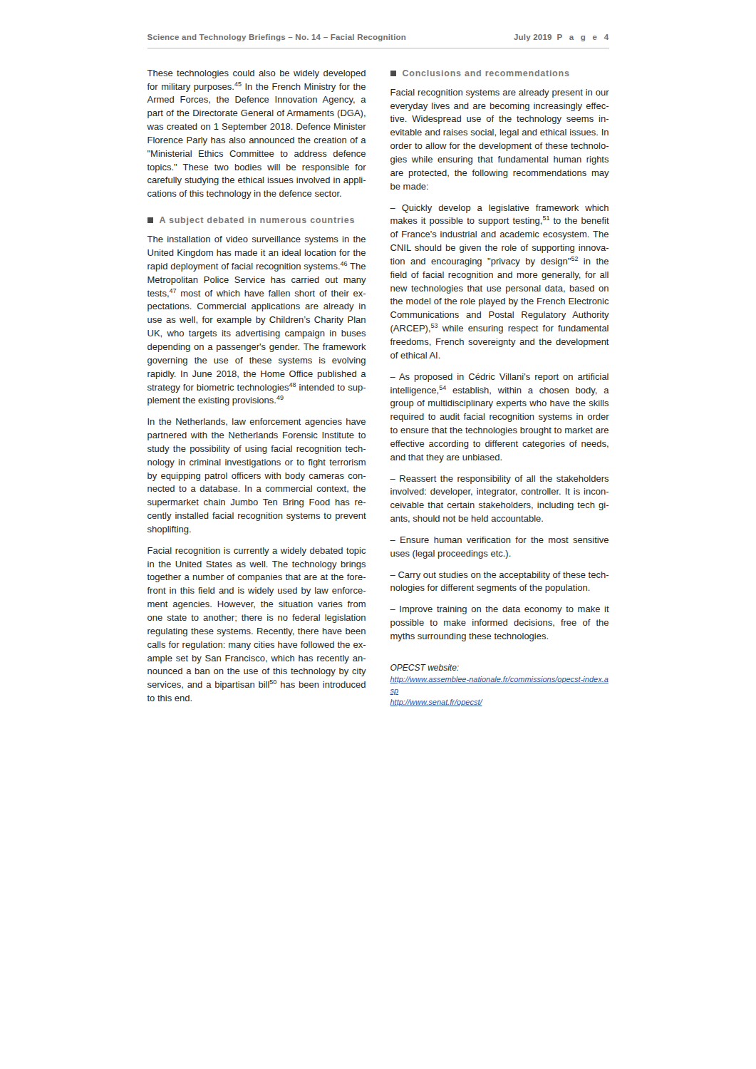Science and Technology Briefings – No. 14 – Facial Recognition
July 2019 P a g e 4
These technologies could also be widely developed for military purposes.45 In the French Ministry for the Armed Forces, the Defence Innovation Agency, a part of the Directorate General of Armaments (DGA), was created on 1 September 2018. Defence Minister Florence Parly has also announced the creation of a "Ministerial Ethics Committee to address defence topics." These two bodies will be responsible for carefully studying the ethical issues involved in applications of this technology in the defence sector.
A subject debated in numerous countries
The installation of video surveillance systems in the United Kingdom has made it an ideal location for the rapid deployment of facial recognition systems.46 The Metropolitan Police Service has carried out many tests,47 most of which have fallen short of their expectations. Commercial applications are already in use as well, for example by Children’s Charity Plan UK, who targets its advertising campaign in buses depending on a passenger's gender. The framework governing the use of these systems is evolving rapidly. In June 2018, the Home Office published a strategy for biometric technologies48 intended to supplement the existing provisions.49
In the Netherlands, law enforcement agencies have partnered with the Netherlands Forensic Institute to study the possibility of using facial recognition technology in criminal investigations or to fight terrorism by equipping patrol officers with body cameras connected to a database. In a commercial context, the supermarket chain Jumbo Ten Bring Food has recently installed facial recognition systems to prevent shoplifting.
Facial recognition is currently a widely debated topic in the United States as well. The technology brings together a number of companies that are at the forefront in this field and is widely used by law enforcement agencies. However, the situation varies from one state to another; there is no federal legislation regulating these systems. Recently, there have been calls for regulation: many cities have followed the example set by San Francisco, which has recently announced a ban on the use of this technology by city services, and a bipartisan bill50 has been introduced to this end.
Conclusions and recommendations
Facial recognition systems are already present in our everyday lives and are becoming increasingly effective. Widespread use of the technology seems inevitable and raises social, legal and ethical issues. In order to allow for the development of these technologies while ensuring that fundamental human rights are protected, the following recommendations may be made:
– Quickly develop a legislative framework which makes it possible to support testing,51 to the benefit of France's industrial and academic ecosystem. The CNIL should be given the role of supporting innovation and encouraging "privacy by design"52 in the field of facial recognition and more generally, for all new technologies that use personal data, based on the model of the role played by the French Electronic Communications and Postal Regulatory Authority (ARCEP),53 while ensuring respect for fundamental freedoms, French sovereignty and the development of ethical AI.
– As proposed in Cédric Villani's report on artificial intelligence,54 establish, within a chosen body, a group of multidisciplinary experts who have the skills required to audit facial recognition systems in order to ensure that the technologies brought to market are effective according to different categories of needs, and that they are unbiased.
– Reassert the responsibility of all the stakeholders involved: developer, integrator, controller. It is inconceivable that certain stakeholders, including tech giants, should not be held accountable.
– Ensure human verification for the most sensitive uses (legal proceedings etc.).
– Carry out studies on the acceptability of these technologies for different segments of the population.
– Improve training on the data economy to make it possible to make informed decisions, free of the myths surrounding these technologies.
OPECST website:
http://www.assemblee-nationale.fr/commissions/opecst-index.asp http://www.senat.fr/opecst/